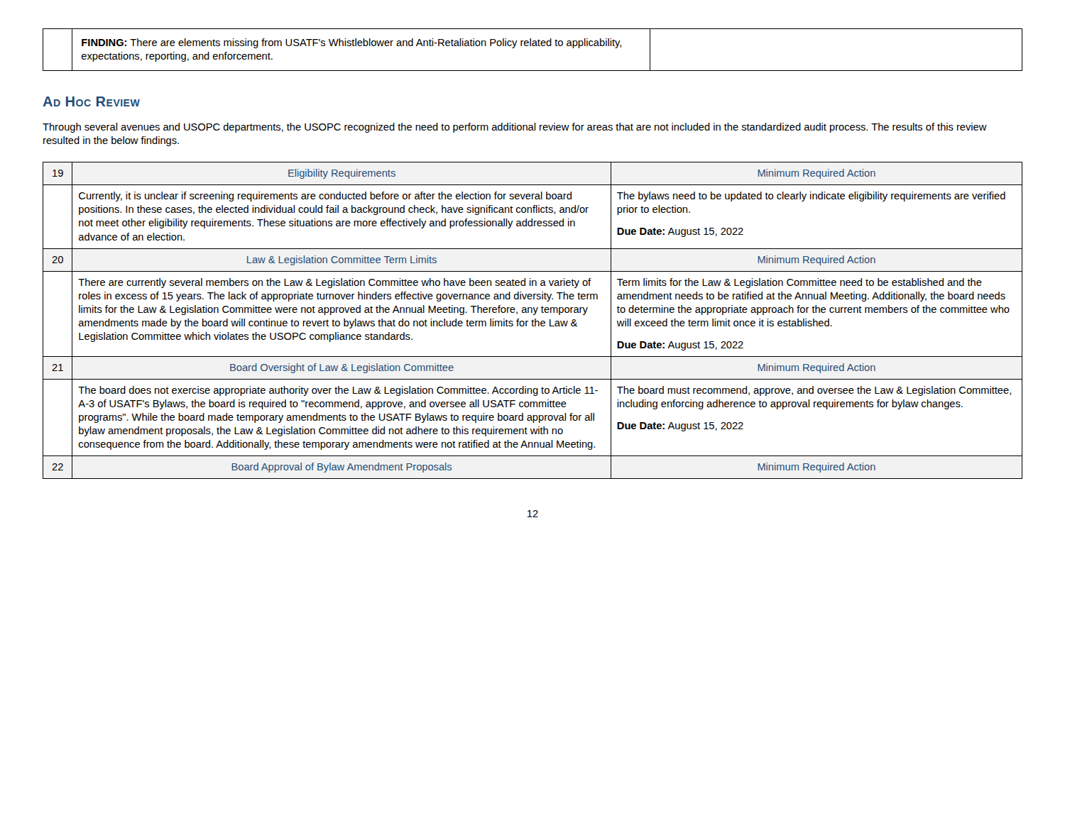| | FINDING: There are elements missing from USATF's Whistleblower and Anti-Retaliation Policy related to applicability, expectations, reporting, and enforcement. | |
Ad Hoc Review
Through several avenues and USOPC departments, the USOPC recognized the need to perform additional review for areas that are not included in the standardized audit process. The results of this review resulted in the below findings.
| 19 | Eligibility Requirements | Minimum Required Action |
| | Currently, it is unclear if screening requirements are conducted before or after the election for several board positions. In these cases, the elected individual could fail a background check, have significant conflicts, and/or not meet other eligibility requirements. These situations are more effectively and professionally addressed in advance of an election. | The bylaws need to be updated to clearly indicate eligibility requirements are verified prior to election. Due Date: August 15, 2022 |
| 20 | Law & Legislation Committee Term Limits | Minimum Required Action |
| | There are currently several members on the Law & Legislation Committee who have been seated in a variety of roles in excess of 15 years. The lack of appropriate turnover hinders effective governance and diversity. The term limits for the Law & Legislation Committee were not approved at the Annual Meeting. Therefore, any temporary amendments made by the board will continue to revert to bylaws that do not include term limits for the Law & Legislation Committee which violates the USOPC compliance standards. | Term limits for the Law & Legislation Committee need to be established and the amendment needs to be ratified at the Annual Meeting. Additionally, the board needs to determine the appropriate approach for the current members of the committee who will exceed the term limit once it is established. Due Date: August 15, 2022 |
| 21 | Board Oversight of Law & Legislation Committee | Minimum Required Action |
| | The board does not exercise appropriate authority over the Law & Legislation Committee. According to Article 11-A-3 of USATF's Bylaws, the board is required to "recommend, approve, and oversee all USATF committee programs". While the board made temporary amendments to the USATF Bylaws to require board approval for all bylaw amendment proposals, the Law & Legislation Committee did not adhere to this requirement with no consequence from the board. Additionally, these temporary amendments were not ratified at the Annual Meeting. | The board must recommend, approve, and oversee the Law & Legislation Committee, including enforcing adherence to approval requirements for bylaw changes. Due Date: August 15, 2022 |
| 22 | Board Approval of Bylaw Amendment Proposals | Minimum Required Action |
12